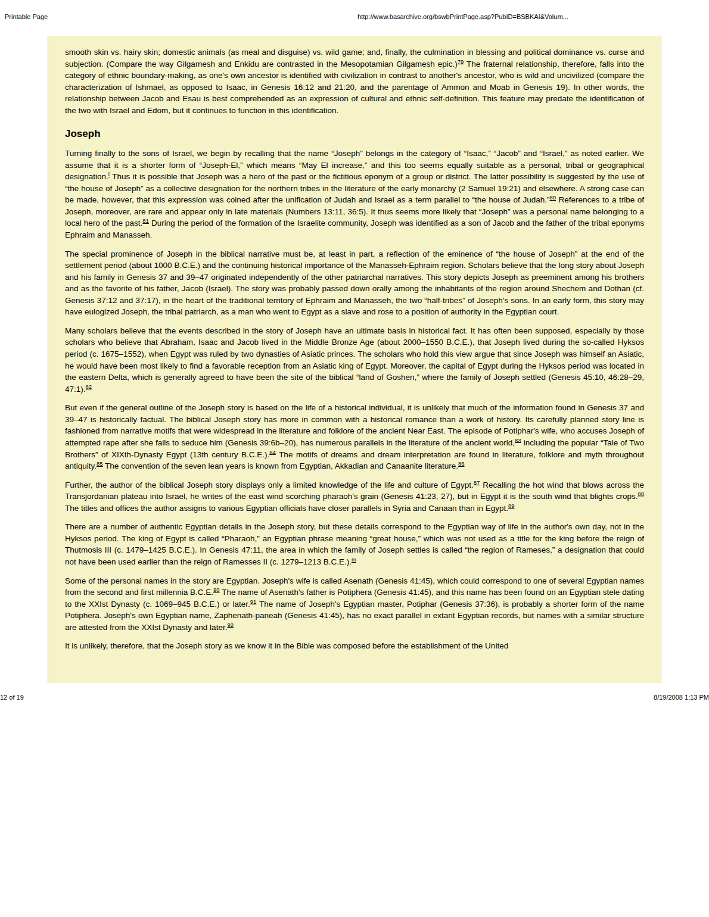Printable Page
http://www.basarchive.org/bswbPrintPage.asp?PubID=BSBKAI&Volum...
smooth skin vs. hairy skin; domestic animals (as meal and disguise) vs. wild game; and, finally, the culmination in blessing and political dominance vs. curse and subjection. (Compare the way Gilgamesh and Enkidu are contrasted in the Mesopotamian Gilgamesh epic.)79 The fraternal relationship, therefore, falls into the category of ethnic boundary-making, as one's own ancestor is identified with civilization in contrast to another's ancestor, who is wild and uncivilized (compare the characterization of Ishmael, as opposed to Isaac, in Genesis 16:12 and 21:20, and the parentage of Ammon and Moab in Genesis 19). In other words, the relationship between Jacob and Esau is best comprehended as an expression of cultural and ethnic self-definition. This feature may predate the identification of the two with Israel and Edom, but it continues to function in this identification.
Joseph
Turning finally to the sons of Israel, we begin by recalling that the name “Joseph” belongs in the category of “Isaac,” “Jacob” and “Israel,” as noted earlier. We assume that it is a shorter form of “Joseph-El,” which means “May El increase,” and this too seems equally suitable as a personal, tribal or geographical designation.l Thus it is possible that Joseph was a hero of the past or the fictitious eponym of a group or district. The latter possibility is suggested by the use of “the house of Joseph” as a collective designation for the northern tribes in the literature of the early monarchy (2 Samuel 19:21) and elsewhere. A strong case can be made, however, that this expression was coined after the unification of Judah and Israel as a term parallel to “the house of Judah.”80 References to a tribe of Joseph, moreover, are rare and appear only in late materials (Numbers 13:11, 36:5). It thus seems more likely that “Joseph” was a personal name belonging to a local hero of the past.81 During the period of the formation of the Israelite community, Joseph was identified as a son of Jacob and the father of the tribal eponyms Ephraim and Manasseh.
The special prominence of Joseph in the biblical narrative must be, at least in part, a reflection of the eminence of “the house of Joseph” at the end of the settlement period (about 1000 B.C.E.) and the continuing historical importance of the Manasseh-Ephraim region. Scholars believe that the long story about Joseph and his family in Genesis 37 and 39–47 originated independently of the other patriarchal narratives. This story depicts Joseph as preeminent among his brothers and as the favorite of his father, Jacob (Israel). The story was probably passed down orally among the inhabitants of the region around Shechem and Dothan (cf. Genesis 37:12 and 37:17), in the heart of the traditional territory of Ephraim and Manasseh, the two “half-tribes” of Joseph's sons. In an early form, this story may have eulogized Joseph, the tribal patriarch, as a man who went to Egypt as a slave and rose to a position of authority in the Egyptian court.
Many scholars believe that the events described in the story of Joseph have an ultimate basis in historical fact. It has often been supposed, especially by those scholars who believe that Abraham, Isaac and Jacob lived in the Middle Bronze Age (about 2000–1550 B.C.E.), that Joseph lived during the so-called Hyksos period (c. 1675–1552), when Egypt was ruled by two dynasties of Asiatic princes. The scholars who hold this view argue that since Joseph was himself an Asiatic, he would have been most likely to find a favorable reception from an Asiatic king of Egypt. Moreover, the capital of Egypt during the Hyksos period was located in the eastern Delta, which is generally agreed to have been the site of the biblical “land of Goshen,” where the family of Joseph settled (Genesis 45:10, 46:28–29, 47:1).82
But even if the general outline of the Joseph story is based on the life of a historical individual, it is unlikely that much of the information found in Genesis 37 and 39–47 is historically factual. The biblical Joseph story has more in common with a historical romance than a work of history. Its carefully planned story line is fashioned from narrative motifs that were widespread in the literature and folklore of the ancient Near East. The episode of Potiphar's wife, who accuses Joseph of attempted rape after she fails to seduce him (Genesis 39:6b–20), has numerous parallels in the literature of the ancient world,83 including the popular “Tale of Two Brothers” of XIXth-Dynasty Egypt (13th century B.C.E.).84 The motifs of dreams and dream interpretation are found in literature, folklore and myth throughout antiquity.85 The convention of the seven lean years is known from Egyptian, Akkadian and Canaanite literature.86
Further, the author of the biblical Joseph story displays only a limited knowledge of the life and culture of Egypt.87 Recalling the hot wind that blows across the Transjordanian plateau into Israel, he writes of the east wind scorching pharaoh's grain (Genesis 41:23, 27), but in Egypt it is the south wind that blights crops.88 The titles and offices the author assigns to various Egyptian officials have closer parallels in Syria and Canaan than in Egypt.89
There are a number of authentic Egyptian details in the Joseph story, but these details correspond to the Egyptian way of life in the author's own day, not in the Hyksos period. The king of Egypt is called “Pharaoh,” an Egyptian phrase meaning “great house,” which was not used as a title for the king before the reign of Thutmosis III (c. 1479–1425 B.C.E.). In Genesis 47:11, the area in which the family of Joseph settles is called “the region of Rameses,” a designation that could not have been used earlier than the reign of Ramesses II (c. 1279–1213 B.C.E.).m
Some of the personal names in the story are Egyptian. Joseph's wife is called Asenath (Genesis 41:45), which could correspond to one of several Egyptian names from the second and first millennia B.C.E.90 The name of Asenath's father is Potiphera (Genesis 41:45), and this name has been found on an Egyptian stele dating to the XXIst Dynasty (c. 1069–945 B.C.E.) or later.91 The name of Joseph's Egyptian master, Potiphar (Genesis 37:36), is probably a shorter form of the name Potiphera. Joseph's own Egyptian name, Zaphenath-paneah (Genesis 41:45), has no exact parallel in extant Egyptian records, but names with a similar structure are attested from the XXIst Dynasty and later.92
It is unlikely, therefore, that the Joseph story as we know it in the Bible was composed before the establishment of the United
12 of 19
8/19/2008 1:13 PM